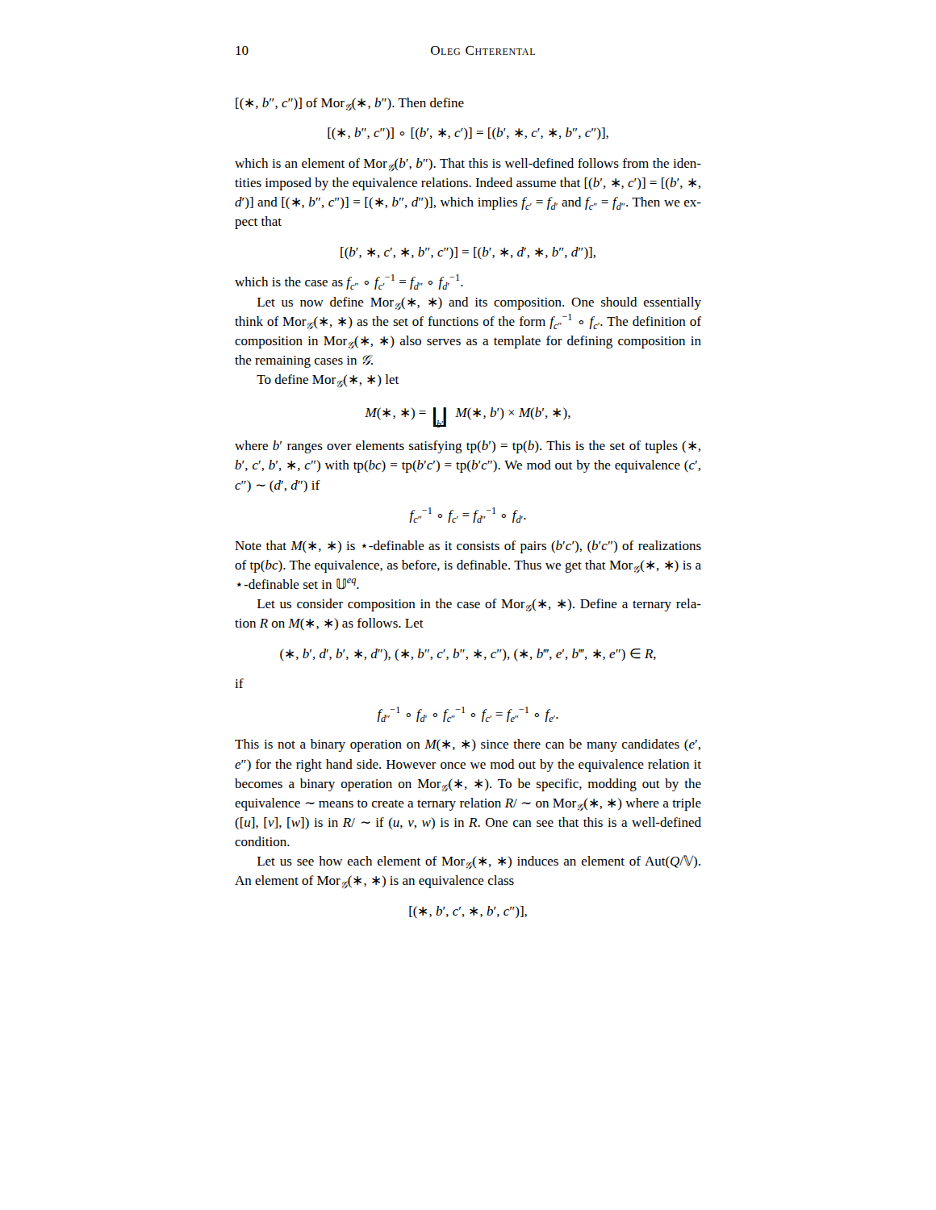10 Oleg Chterental
[(∗, b″, c″)] of Mor𝒢(∗, b″). Then define
[(∗, b″, c″)] ∘ [(b′, ∗, c′)] = [(b′, ∗, c′, ∗, b″, c″)],
which is an element of Mor𝒢(b′, b″). That this is well-defined follows from the identities imposed by the equivalence relations. Indeed assume that [(b′, ∗, c′)] = [(b′, ∗, d′)] and [(∗, b″, c″)] = [(∗, b″, d″)], which implies fc′ = fd′ and fc″ = fd″. Then we expect that
[(b′, ∗, c′, ∗, b″, c″)] = [(b′, ∗, d′, ∗, b″, d″)],
which is the case as fc″ ∘ fc′−1 = fd″ ∘ fd′−1.
Let us now define Mor𝒢(∗, ∗) and its composition. One should essentially think of Mor𝒢(∗, ∗) as the set of functions of the form fc″−1 ∘ fc′. The definition of composition in Mor𝒢(∗, ∗) also serves as a template for defining composition in the remaining cases in 𝒢.
To define Mor𝒢(∗, ∗) let
M(∗, ∗) = ∐b′M(∗, b′) × M(b′, ∗),
where b′ ranges over elements satisfying tp(b′) = tp(b). This is the set of tuples (∗, b′, c′, b′, ∗, c″) with tp(bc) = tp(b′c′) = tp(b′c″). We mod out by the equivalence (c′, c″) ∼ (d′, d″) if
fc″−1 ∘ fc′ = fd″−1 ∘ fd′.
Note that M(∗, ∗) is ⋆-definable as it consists of pairs (b′c′), (b′c″) of realizations of tp(bc). The equivalence, as before, is definable. Thus we get that Mor𝒢(∗, ∗) is a ⋆-definable set in 𝕌eq.
Let us consider composition in the case of Mor𝒢(∗, ∗). Define a ternary relation R on M(∗, ∗) as follows. Let
(∗, b′, d′, b′, ∗, d″), (∗, b″, c′, b″, ∗, c″), (∗, b‴, e′, b‴, ∗, e″) ∈ R,
if
fd″−1 ∘ fd′ ∘ fc″−1 ∘ fc′ = fe″−1 ∘ fe′.
This is not a binary operation on M(∗, ∗) since there can be many candidates (e′, e″) for the right hand side. However once we mod out by the equivalence relation it becomes a binary operation on Mor𝒢(∗, ∗). To be specific, modding out by the equivalence ∼ means to create a ternary relation R/ ∼ on Mor𝒢(∗, ∗) where a triple ([u], [v], [w]) is in R/ ∼ if (u, v, w) is in R. One can see that this is a well-defined condition.
Let us see how each element of Mor𝒢(∗, ∗) induces an element of Aut(Q/𝕍). An element of Mor𝒢(∗, ∗) is an equivalence class
[(∗, b′, c′, ∗, b′, c″)],